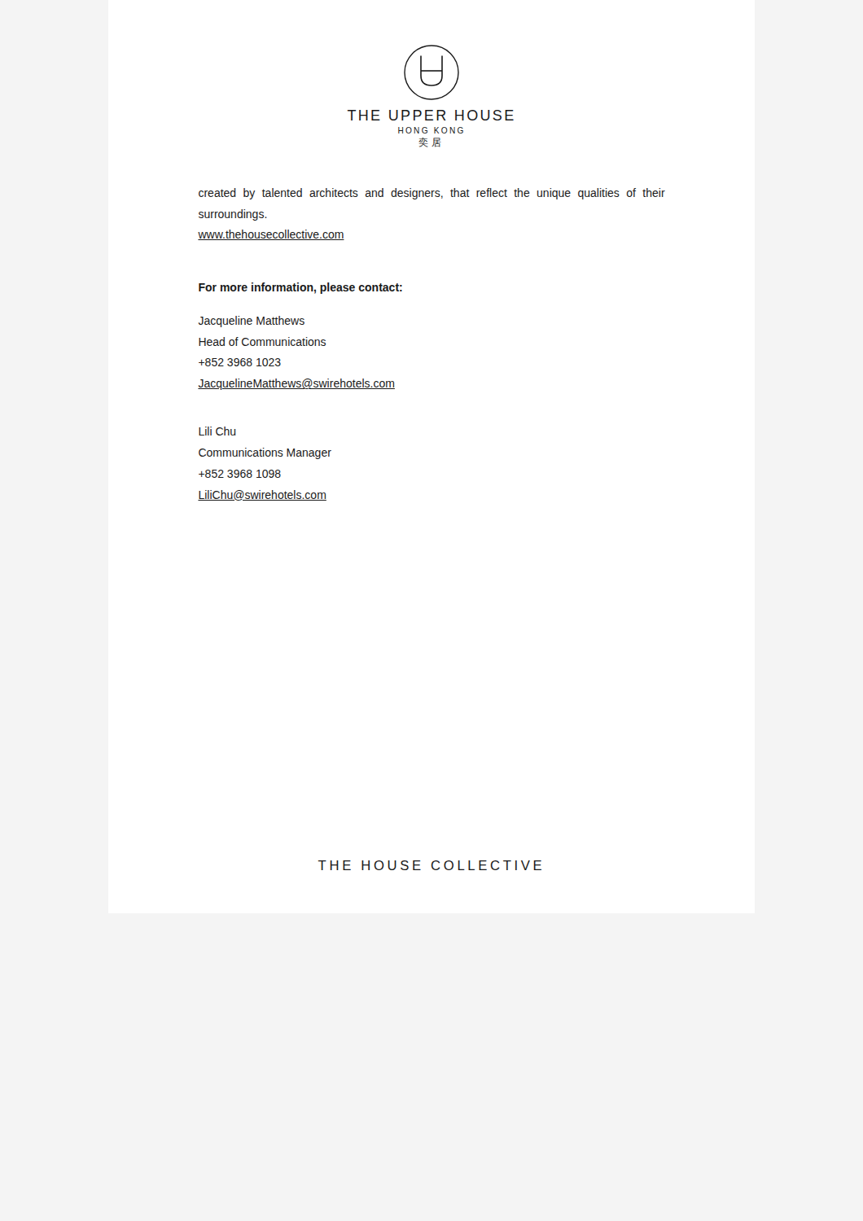THE UPPER HOUSE
HONG KONG
奕居
created by talented architects and designers, that reflect the unique qualities of their surroundings.
www.thehousecollective.com
For more information, please contact:
Jacqueline Matthews
Head of Communications
+852 3968 1023
JacquelineMatthews@swirehotels.com
Lili Chu
Communications Manager
+852 3968 1098
LiliChu@swirehotels.com
THE HOUSE COLLECTIVE